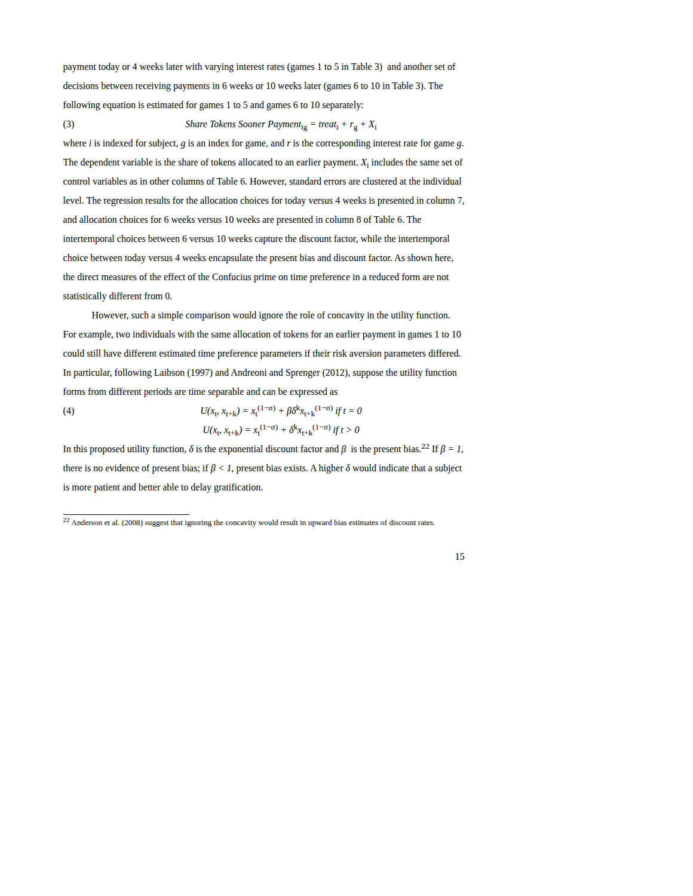payment today or 4 weeks later with varying interest rates (games 1 to 5 in Table 3) and another set of decisions between receiving payments in 6 weeks or 10 weeks later (games 6 to 10 in Table 3). The following equation is estimated for games 1 to 5 and games 6 to 10 separately:
(3) Share Tokens Sooner Paymentig = treati + rg + Xi
where i is indexed for subject, g is an index for game, and r is the corresponding interest rate for game g. The dependent variable is the share of tokens allocated to an earlier payment. Xi includes the same set of control variables as in other columns of Table 6. However, standard errors are clustered at the individual level. The regression results for the allocation choices for today versus 4 weeks is presented in column 7, and allocation choices for 6 weeks versus 10 weeks are presented in column 8 of Table 6. The intertemporal choices between 6 versus 10 weeks capture the discount factor, while the intertemporal choice between today versus 4 weeks encapsulate the present bias and discount factor. As shown here, the direct measures of the effect of the Confucius prime on time preference in a reduced form are not statistically different from 0.
However, such a simple comparison would ignore the role of concavity in the utility function. For example, two individuals with the same allocation of tokens for an earlier payment in games 1 to 10 could still have different estimated time preference parameters if their risk aversion parameters differed. In particular, following Laibson (1997) and Andreoni and Sprenger (2012), suppose the utility function forms from different periods are time separable and can be expressed as
(4) U(xt, xt+k) = xt(1−σ) + βδkxt+k(1−σ) if t = 0
U(xt, xt+k) = xt(1−σ) + δkxt+k(1−σ) if t > 0
In this proposed utility function, δ is the exponential discount factor and β is the present bias.22 If β = 1, there is no evidence of present bias; if β < 1, present bias exists. A higher δ would indicate that a subject is more patient and better able to delay gratification.
22 Anderson et al. (2008) suggest that ignoring the concavity would result in upward bias estimates of discount rates.
15